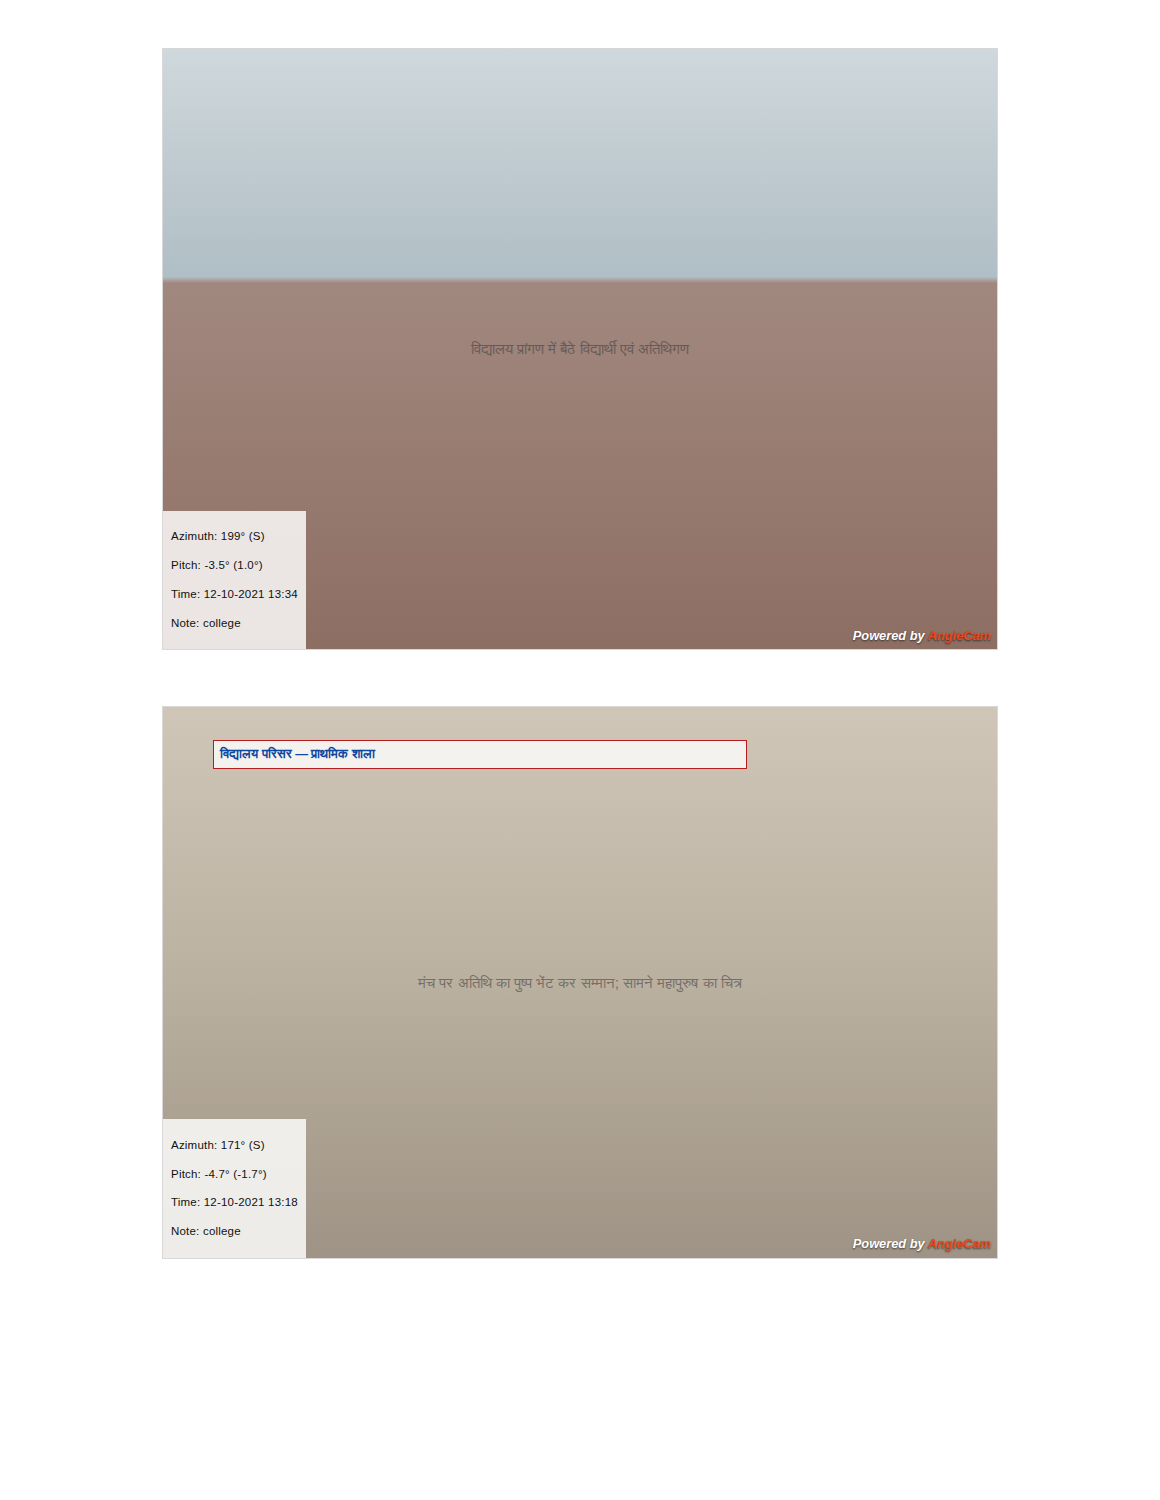विद्यालय प्रांगण में बैठे विद्यार्थी एवं अतिथिगण
Azimuth: 199° (S) Pitch: -3.5° (1.0°) Time: 12-10-2021 13:34 Note: college
Powered by AngleCam
विद्यालय परिसर — प्राथमिक शाला
मंच पर अतिथि का पुष्प भेंट कर सम्मान; सामने महापुरुष का चित्र
Azimuth: 171° (S) Pitch: -4.7° (-1.7°) Time: 12-10-2021 13:18 Note: college
Powered by AngleCam